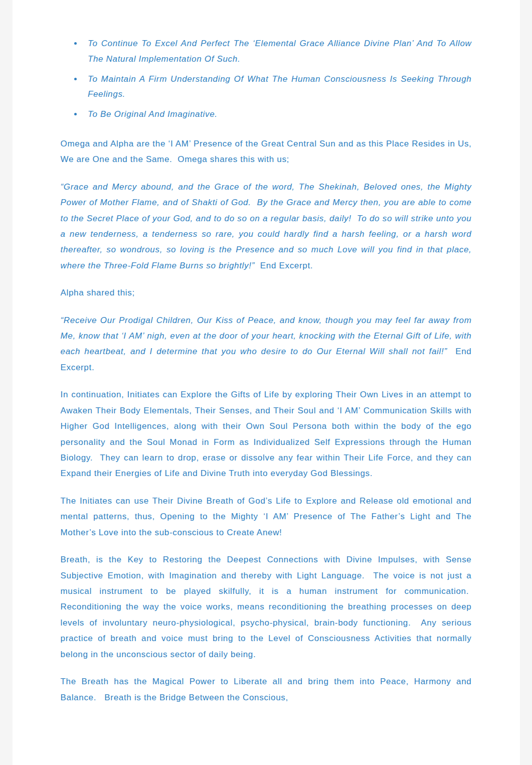To Continue To Excel And Perfect The ‘Elemental Grace Alliance Divine Plan’ And To Allow The Natural Implementation Of Such.
To Maintain A Firm Understanding Of What The Human Consciousness Is Seeking Through Feelings.
To Be Original And Imaginative.
Omega and Alpha are the ‘I AM’ Presence of the Great Central Sun and as this Place Resides in Us, We are One and the Same. Omega shares this with us;
“Grace and Mercy abound, and the Grace of the word, The Shekinah, Beloved ones, the Mighty Power of Mother Flame, and of Shakti of God. By the Grace and Mercy then, you are able to come to the Secret Place of your God, and to do so on a regular basis, daily! To do so will strike unto you a new tenderness, a tenderness so rare, you could hardly find a harsh feeling, or a harsh word thereafter, so wondrous, so loving is the Presence and so much Love will you find in that place, where the Three-Fold Flame Burns so brightly!” End Excerpt.
Alpha shared this;
“Receive Our Prodigal Children, Our Kiss of Peace, and know, though you may feel far away from Me, know that ‘I AM’ nigh, even at the door of your heart, knocking with the Eternal Gift of Life, with each heartbeat, and I determine that you who desire to do Our Eternal Will shall not fail!” End Excerpt.
In continuation, Initiates can Explore the Gifts of Life by exploring Their Own Lives in an attempt to Awaken Their Body Elementals, Their Senses, and Their Soul and ‘I AM’ Communication Skills with Higher God Intelligences, along with their Own Soul Persona both within the body of the ego personality and the Soul Monad in Form as Individualized Self Expressions through the Human Biology. They can learn to drop, erase or dissolve any fear within Their Life Force, and they can Expand their Energies of Life and Divine Truth into everyday God Blessings.
The Initiates can use Their Divine Breath of God’s Life to Explore and Release old emotional and mental patterns, thus, Opening to the Mighty ‘I AM’ Presence of The Father’s Light and The Mother’s Love into the sub-conscious to Create Anew!
Breath, is the Key to Restoring the Deepest Connections with Divine Impulses, with Sense Subjective Emotion, with Imagination and thereby with Light Language. The voice is not just a musical instrument to be played skilfully, it is a human instrument for communication. Reconditioning the way the voice works, means reconditioning the breathing processes on deep levels of involuntary neuro-physiological, psycho-physical, brain-body functioning. Any serious practice of breath and voice must bring to the Level of Consciousness Activities that normally belong in the unconscious sector of daily being.
The Breath has the Magical Power to Liberate all and bring them into Peace, Harmony and Balance. Breath is the Bridge Between the Conscious,